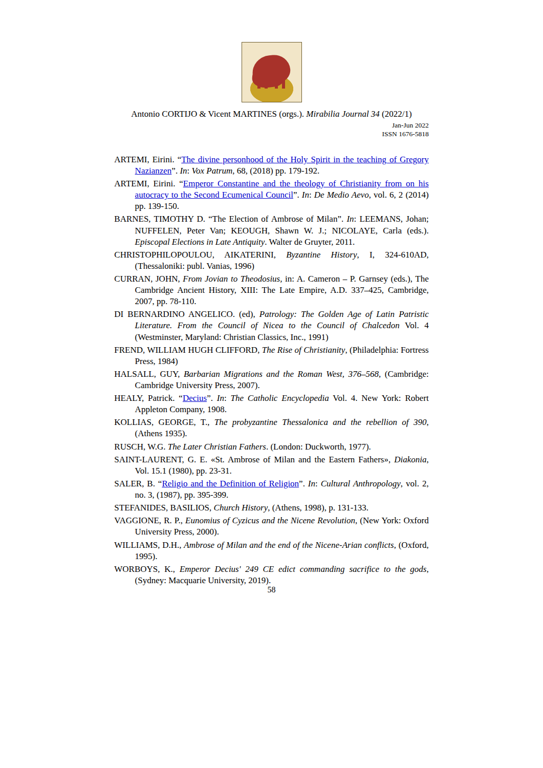Antonio CORTIJO & Vicent MARTINES (orgs.). Mirabilia Journal 34 (2022/1)
Jan-Jun 2022
ISSN 1676-5818
ARTEMI, Eirini. “The divine personhood of the Holy Spirit in the teaching of Gregory Nazianzen”. In: Vox Patrum, 68, (2018) pp. 179-192.
ARTEMI, Eirini. “Emperor Constantine and the theology of Christianity from on his autocracy to the Second Ecumenical Council”. In: De Medio Aevo, vol. 6, 2 (2014) pp. 139-150.
BARNES, TIMOTHY D. “The Election of Ambrose of Milan”. In: LEEMANS, Johan; NUFFELEN, Peter Van; KEOUGH, Shawn W. J.; NICOLAYE, Carla (eds.). Episcopal Elections in Late Antiquity. Walter de Gruyter, 2011.
CHRISTOPHILOPOULOU, AIKATERINI, Byzantine History, I, 324-610AD, (Thessaloniki: publ. Vanias, 1996)
CURRAN, JOHN, From Jovian to Theodosius, in: A. Cameron – P. Garnsey (eds.), The Cambridge Ancient History, XIII: The Late Empire, A.D. 337–425, Cambridge, 2007, pp. 78-110.
DI BERNARDINO ANGELICO. (ed), Patrology: The Golden Age of Latin Patristic Literature. From the Council of Nicea to the Council of Chalcedon Vol. 4 (Westminster, Maryland: Christian Classics, Inc., 1991)
FREND, WILLIAM HUGH CLIFFORD, The Rise of Christianity, (Philadelphia: Fortress Press, 1984)
HALSALL, GUY, Barbarian Migrations and the Roman West, 376–568, (Cambridge: Cambridge University Press, 2007).
HEALY, Patrick. “Decius”. In: The Catholic Encyclopedia Vol. 4. New York: Robert Appleton Company, 1908.
KOLLIAS, GEORGE, T., The probyzantine Thessalonica and the rebellion of 390, (Athens 1935).
RUSCH, W.G. The Later Christian Fathers. (London: Duckworth, 1977).
SAINT-LAURENT, G. E. «St. Ambrose of Milan and the Eastern Fathers», Diakonia, Vol. 15.1 (1980), pp. 23-31.
SALER, B. “Religio and the Definition of Religion”. In: Cultural Anthropology, vol. 2, no. 3, (1987), pp. 395-399.
STEFANIDES, BASILIOS, Church History, (Athens, 1998), p. 131-133.
VAGGIONE, R. P., Eunomius of Cyzicus and the Nicene Revolution, (New York: Oxford University Press, 2000).
WILLIAMS, D.H., Ambrose of Milan and the end of the Nicene-Arian conflicts, (Oxford, 1995).
WORBOYS, K., Emperor Decius' 249 CE edict commanding sacrifice to the gods, (Sydney: Macquarie University, 2019).
58